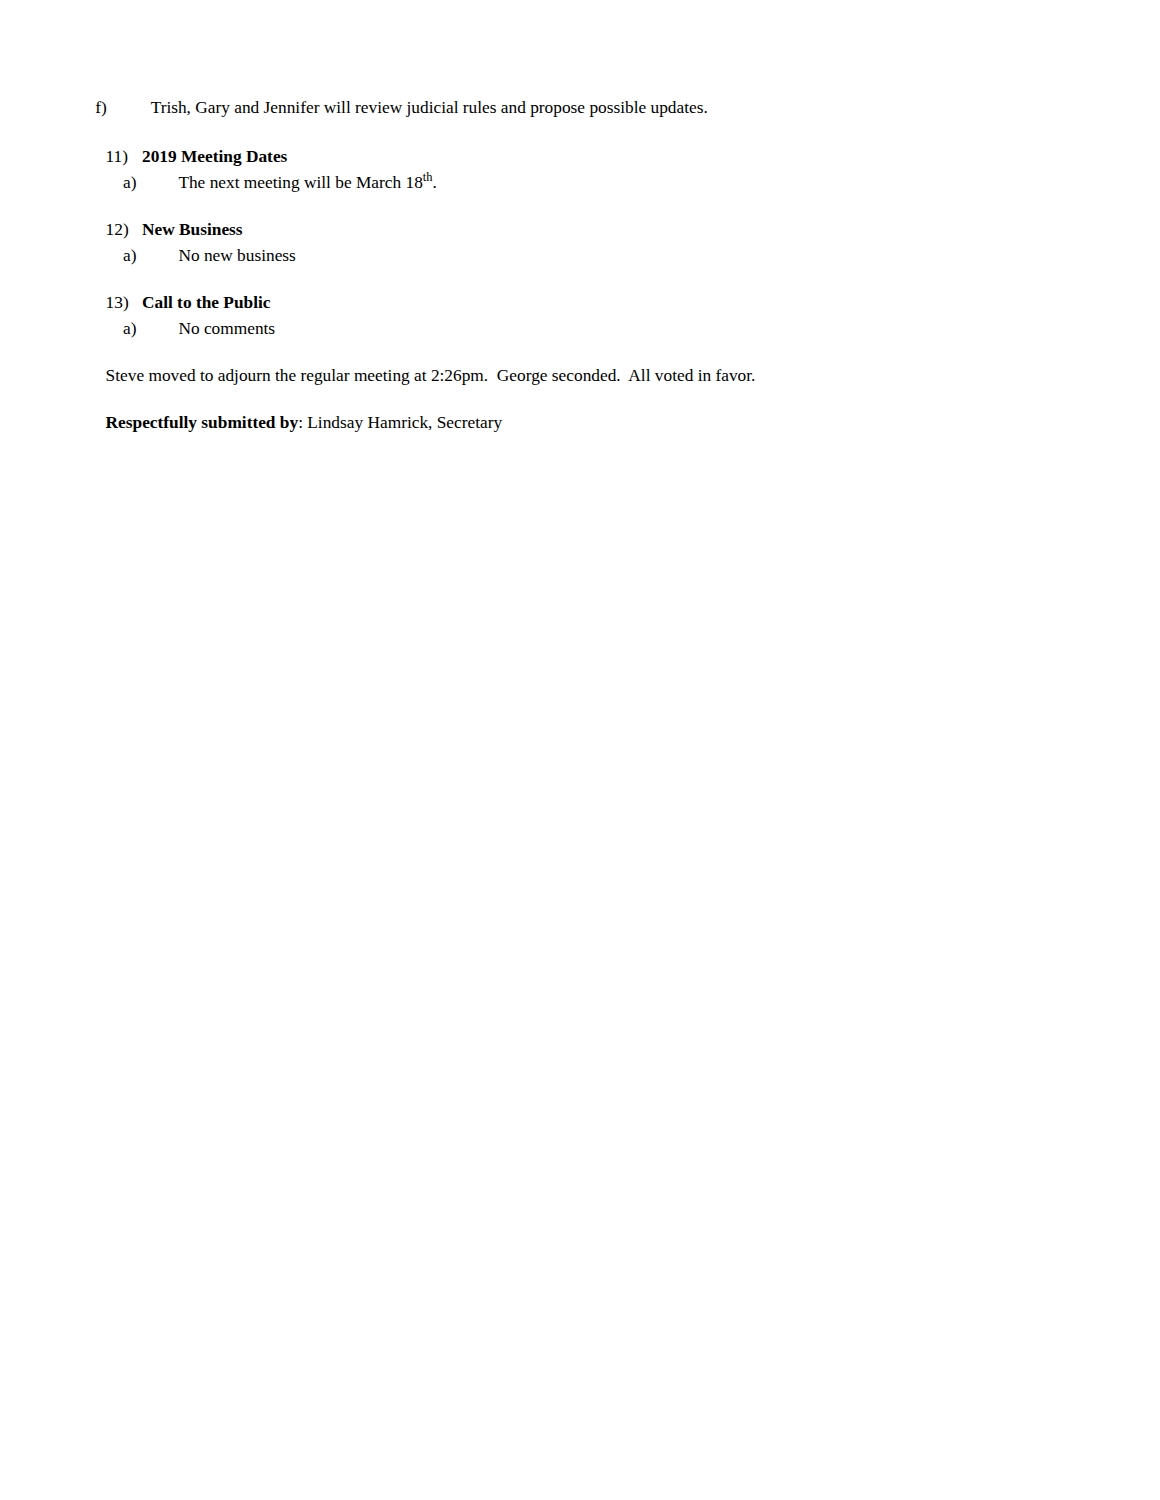f) Trish, Gary and Jennifer will review judicial rules and propose possible updates.
11) 2019 Meeting Dates
a) The next meeting will be March 18th.
12) New Business
a) No new business
13) Call to the Public
a) No comments
Steve moved to adjourn the regular meeting at 2:26pm. George seconded. All voted in favor.
Respectfully submitted by: Lindsay Hamrick, Secretary